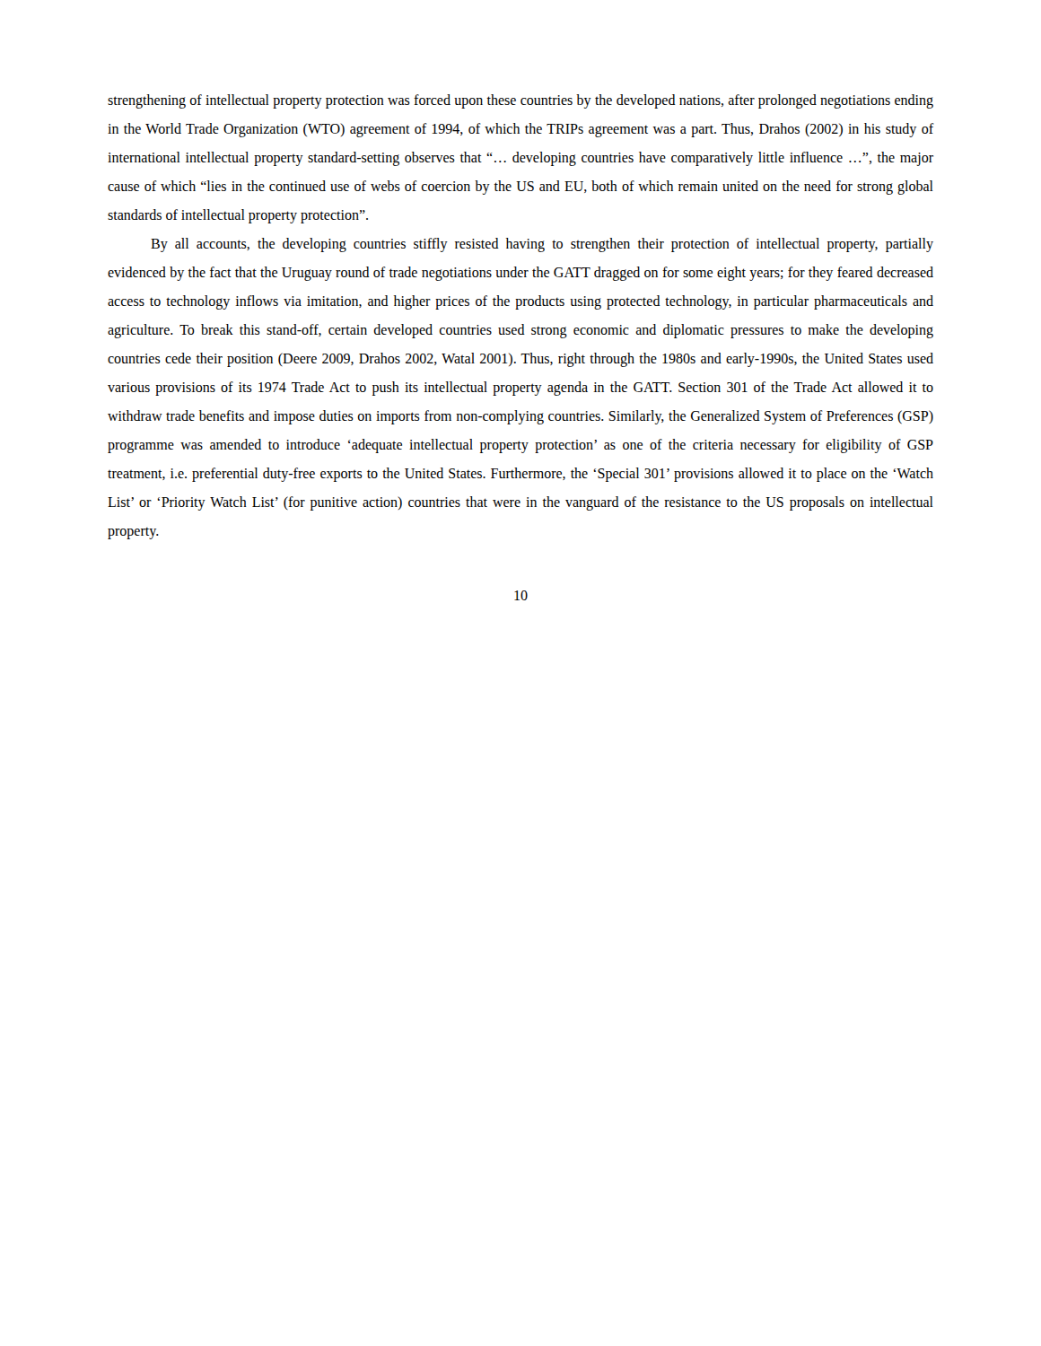strengthening of intellectual property protection was forced upon these countries by the developed nations, after prolonged negotiations ending in the World Trade Organization (WTO) agreement of 1994, of which the TRIPs agreement was a part. Thus, Drahos (2002) in his study of international intellectual property standard-setting observes that “… developing countries have comparatively little influence …”, the major cause of which “lies in the continued use of webs of coercion by the US and EU, both of which remain united on the need for strong global standards of intellectual property protection”.
By all accounts, the developing countries stiffly resisted having to strengthen their protection of intellectual property, partially evidenced by the fact that the Uruguay round of trade negotiations under the GATT dragged on for some eight years; for they feared decreased access to technology inflows via imitation, and higher prices of the products using protected technology, in particular pharmaceuticals and agriculture. To break this stand-off, certain developed countries used strong economic and diplomatic pressures to make the developing countries cede their position (Deere 2009, Drahos 2002, Watal 2001). Thus, right through the 1980s and early-1990s, the United States used various provisions of its 1974 Trade Act to push its intellectual property agenda in the GATT. Section 301 of the Trade Act allowed it to withdraw trade benefits and impose duties on imports from non-complying countries. Similarly, the Generalized System of Preferences (GSP) programme was amended to introduce ‘adequate intellectual property protection’ as one of the criteria necessary for eligibility of GSP treatment, i.e. preferential duty-free exports to the United States. Furthermore, the ‘Special 301’ provisions allowed it to place on the ‘Watch List’ or ‘Priority Watch List’ (for punitive action) countries that were in the vanguard of the resistance to the US proposals on intellectual property.
10